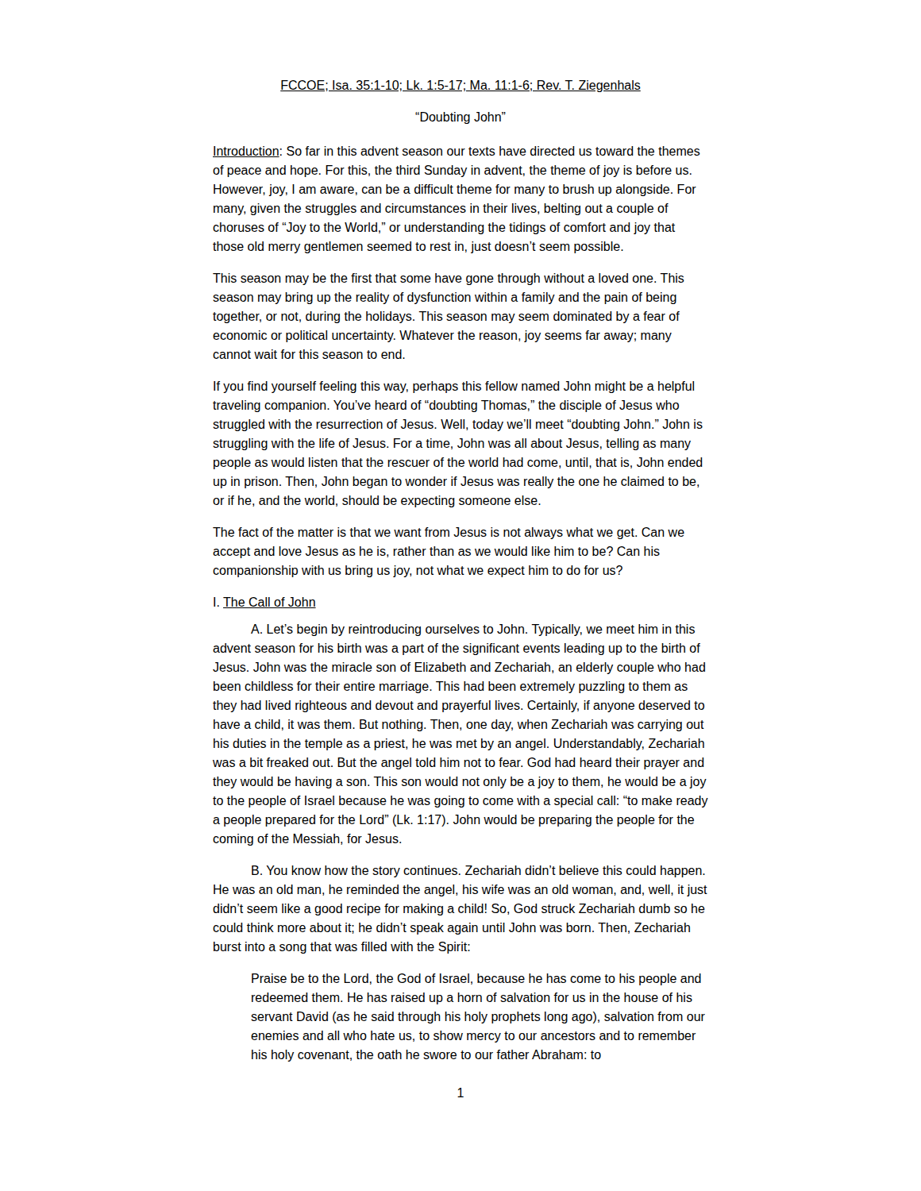FCCOE; Isa. 35:1-10; Lk. 1:5-17; Ma. 11:1-6; Rev. T. Ziegenhals
“Doubting John”
Introduction: So far in this advent season our texts have directed us toward the themes of peace and hope. For this, the third Sunday in advent, the theme of joy is before us. However, joy, I am aware, can be a difficult theme for many to brush up alongside. For many, given the struggles and circumstances in their lives, belting out a couple of choruses of “Joy to the World,” or understanding the tidings of comfort and joy that those old merry gentlemen seemed to rest in, just doesn’t seem possible.
This season may be the first that some have gone through without a loved one. This season may bring up the reality of dysfunction within a family and the pain of being together, or not, during the holidays. This season may seem dominated by a fear of economic or political uncertainty. Whatever the reason, joy seems far away; many cannot wait for this season to end.
If you find yourself feeling this way, perhaps this fellow named John might be a helpful traveling companion. You’ve heard of “doubting Thomas,” the disciple of Jesus who struggled with the resurrection of Jesus. Well, today we’ll meet “doubting John.” John is struggling with the life of Jesus. For a time, John was all about Jesus, telling as many people as would listen that the rescuer of the world had come, until, that is, John ended up in prison. Then, John began to wonder if Jesus was really the one he claimed to be, or if he, and the world, should be expecting someone else.
The fact of the matter is that we want from Jesus is not always what we get. Can we accept and love Jesus as he is, rather than as we would like him to be? Can his companionship with us bring us joy, not what we expect him to do for us?
I. The Call of John
A. Let’s begin by reintroducing ourselves to John. Typically, we meet him in this advent season for his birth was a part of the significant events leading up to the birth of Jesus. John was the miracle son of Elizabeth and Zechariah, an elderly couple who had been childless for their entire marriage. This had been extremely puzzling to them as they had lived righteous and devout and prayerful lives. Certainly, if anyone deserved to have a child, it was them. But nothing. Then, one day, when Zechariah was carrying out his duties in the temple as a priest, he was met by an angel. Understandably, Zechariah was a bit freaked out. But the angel told him not to fear. God had heard their prayer and they would be having a son. This son would not only be a joy to them, he would be a joy to the people of Israel because he was going to come with a special call: “to make ready a people prepared for the Lord” (Lk. 1:17). John would be preparing the people for the coming of the Messiah, for Jesus.
B. You know how the story continues. Zechariah didn’t believe this could happen. He was an old man, he reminded the angel, his wife was an old woman, and, well, it just didn’t seem like a good recipe for making a child! So, God struck Zechariah dumb so he could think more about it; he didn’t speak again until John was born. Then, Zechariah burst into a song that was filled with the Spirit:
Praise be to the Lord, the God of Israel, because he has come to his people and redeemed them. He has raised up a horn of salvation for us in the house of his servant David (as he said through his holy prophets long ago), salvation from our enemies and all who hate us, to show mercy to our ancestors and to remember his holy covenant, the oath he swore to our father Abraham: to
1